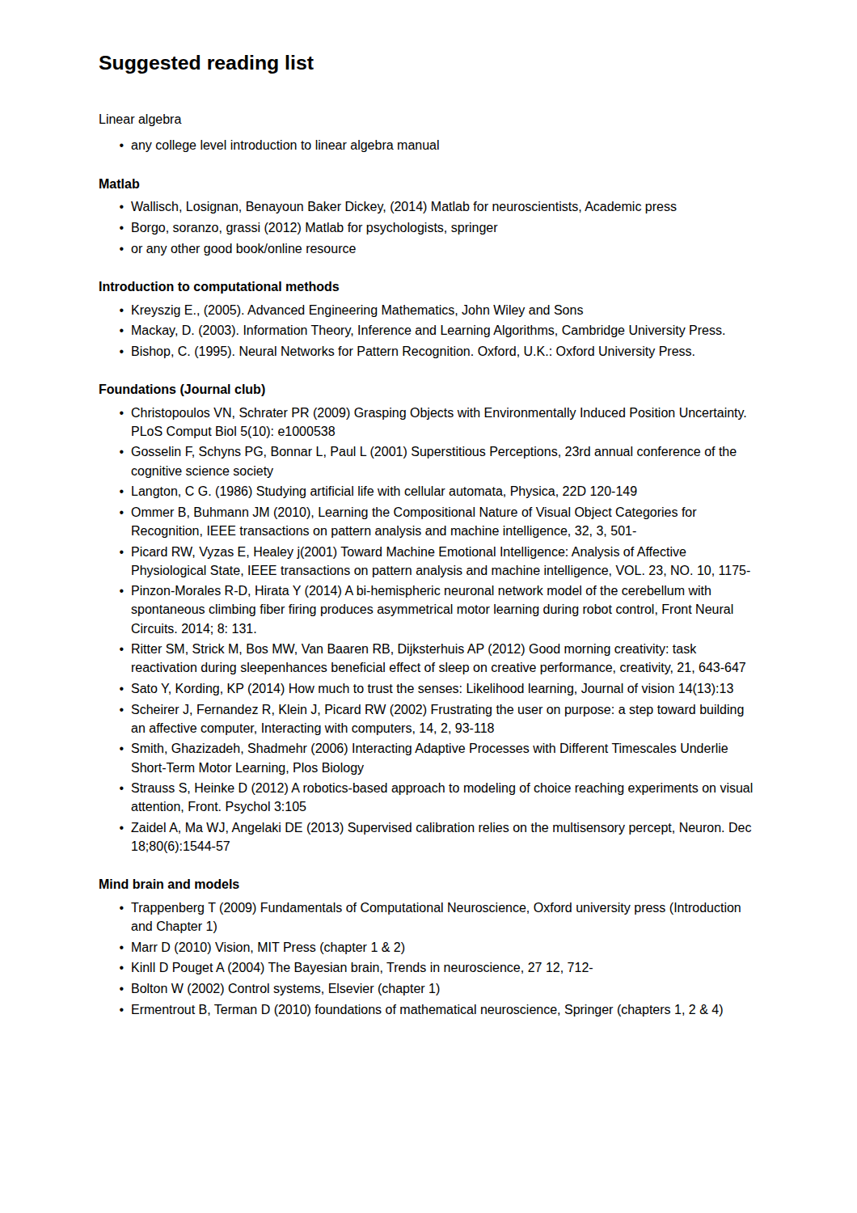Suggested reading list
Linear algebra
any college level introduction to linear algebra manual
Matlab
Wallisch, Losignan, Benayoun Baker Dickey, (2014) Matlab for neuroscientists, Academic press
Borgo, soranzo, grassi (2012) Matlab for psychologists, springer
or any other good book/online resource
Introduction to computational methods
Kreyszig E., (2005). Advanced Engineering Mathematics, John Wiley and Sons
Mackay, D. (2003). Information Theory, Inference and Learning Algorithms, Cambridge University Press.
Bishop, C. (1995). Neural Networks for Pattern Recognition. Oxford, U.K.: Oxford University Press.
Foundations (Journal club)
Christopoulos VN, Schrater PR (2009) Grasping Objects with Environmentally Induced Position Uncertainty. PLoS Comput Biol 5(10): e1000538
Gosselin F, Schyns PG, Bonnar L, Paul L (2001) Superstitious Perceptions, 23rd annual conference of the cognitive science society
Langton, C G. (1986) Studying artificial life with cellular automata, Physica, 22D 120-149
Ommer B, Buhmann JM (2010), Learning the Compositional Nature of Visual Object Categories for Recognition, IEEE transactions on pattern analysis and machine intelligence, 32, 3, 501-
Picard RW, Vyzas E, Healey j(2001) Toward Machine Emotional Intelligence: Analysis of Affective Physiological State, IEEE transactions on pattern analysis and machine intelligence, VOL. 23, NO. 10, 1175-
Pinzon-Morales R-D, Hirata Y (2014) A bi-hemispheric neuronal network model of the cerebellum with spontaneous climbing fiber firing produces asymmetrical motor learning during robot control, Front Neural Circuits. 2014; 8: 131.
Ritter SM, Strick M, Bos MW, Van Baaren RB, Dijksterhuis AP (2012) Good morning creativity: task reactivation during sleepenhances beneficial effect of sleep on creative performance, creativity, 21, 643-647
Sato Y, Kording, KP (2014) How much to trust the senses: Likelihood learning, Journal of vision 14(13):13
Scheirer J, Fernandez R, Klein J, Picard RW (2002) Frustrating the user on purpose: a step toward building an affective computer, Interacting with computers, 14, 2, 93-118
Smith, Ghazizadeh, Shadmehr (2006) Interacting Adaptive Processes with Different Timescales Underlie Short-Term Motor Learning, Plos Biology
Strauss S, Heinke D (2012) A robotics-based approach to modeling of choice reaching experiments on visual attention, Front. Psychol 3:105
Zaidel A, Ma WJ, Angelaki DE (2013) Supervised calibration relies on the multisensory percept, Neuron. Dec 18;80(6):1544-57
Mind brain and models
Trappenberg T (2009) Fundamentals of Computational Neuroscience, Oxford university press (Introduction and Chapter 1)
Marr D (2010) Vision, MIT Press (chapter 1 & 2)
Kinll D Pouget A (2004) The Bayesian brain, Trends in neuroscience, 27 12, 712-
Bolton W (2002) Control systems, Elsevier (chapter 1)
Ermentrout B, Terman D (2010) foundations of mathematical neuroscience, Springer (chapters 1, 2 & 4)